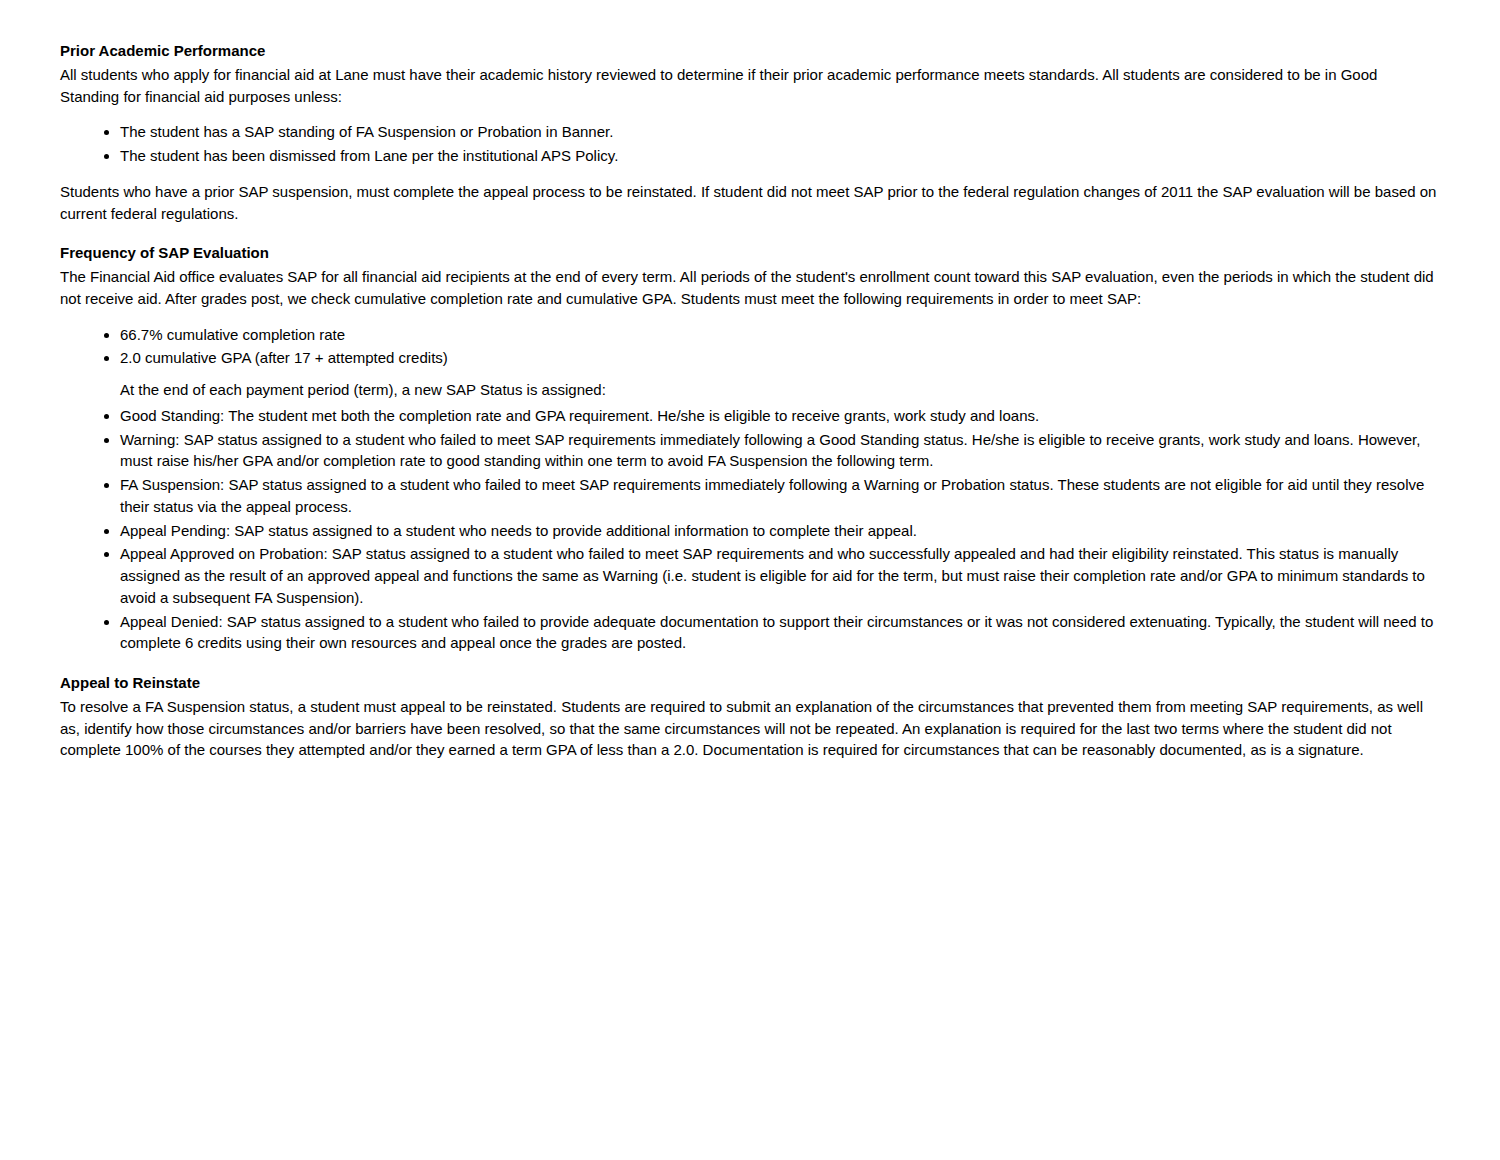Prior Academic Performance
All students who apply for financial aid at Lane must have their academic history reviewed to determine if their prior academic performance meets standards. All students are considered to be in Good Standing for financial aid purposes unless:
The student has a SAP standing of FA Suspension or Probation in Banner.
The student has been dismissed from Lane per the institutional APS Policy.
Students who have a prior SAP suspension, must complete the appeal process to be reinstated. If student did not meet SAP prior to the federal regulation changes of 2011 the SAP evaluation will be based on current federal regulations.
Frequency of SAP Evaluation
The Financial Aid office evaluates SAP for all financial aid recipients at the end of every term. All periods of the student's enrollment count toward this SAP evaluation, even the periods in which the student did not receive aid. After grades post, we check cumulative completion rate and cumulative GPA. Students must meet the following requirements in order to meet SAP:
66.7% cumulative completion rate
2.0 cumulative GPA (after 17 + attempted credits)
At the end of each payment period (term), a new SAP Status is assigned:
Good Standing: The student met both the completion rate and GPA requirement. He/she is eligible to receive grants, work study and loans.
Warning: SAP status assigned to a student who failed to meet SAP requirements immediately following a Good Standing status. He/she is eligible to receive grants, work study and loans. However, must raise his/her GPA and/or completion rate to good standing within one term to avoid FA Suspension the following term.
FA Suspension: SAP status assigned to a student who failed to meet SAP requirements immediately following a Warning or Probation status. These students are not eligible for aid until they resolve their status via the appeal process.
Appeal Pending: SAP status assigned to a student who needs to provide additional information to complete their appeal.
Appeal Approved on Probation: SAP status assigned to a student who failed to meet SAP requirements and who successfully appealed and had their eligibility reinstated. This status is manually assigned as the result of an approved appeal and functions the same as Warning (i.e. student is eligible for aid for the term, but must raise their completion rate and/or GPA to minimum standards to avoid a subsequent FA Suspension).
Appeal Denied: SAP status assigned to a student who failed to provide adequate documentation to support their circumstances or it was not considered extenuating. Typically, the student will need to complete 6 credits using their own resources and appeal once the grades are posted.
Appeal to Reinstate
To resolve a FA Suspension status, a student must appeal to be reinstated. Students are required to submit an explanation of the circumstances that prevented them from meeting SAP requirements, as well as, identify how those circumstances and/or barriers have been resolved, so that the same circumstances will not be repeated. An explanation is required for the last two terms where the student did not complete 100% of the courses they attempted and/or they earned a term GPA of less than a 2.0. Documentation is required for circumstances that can be reasonably documented, as is a signature.